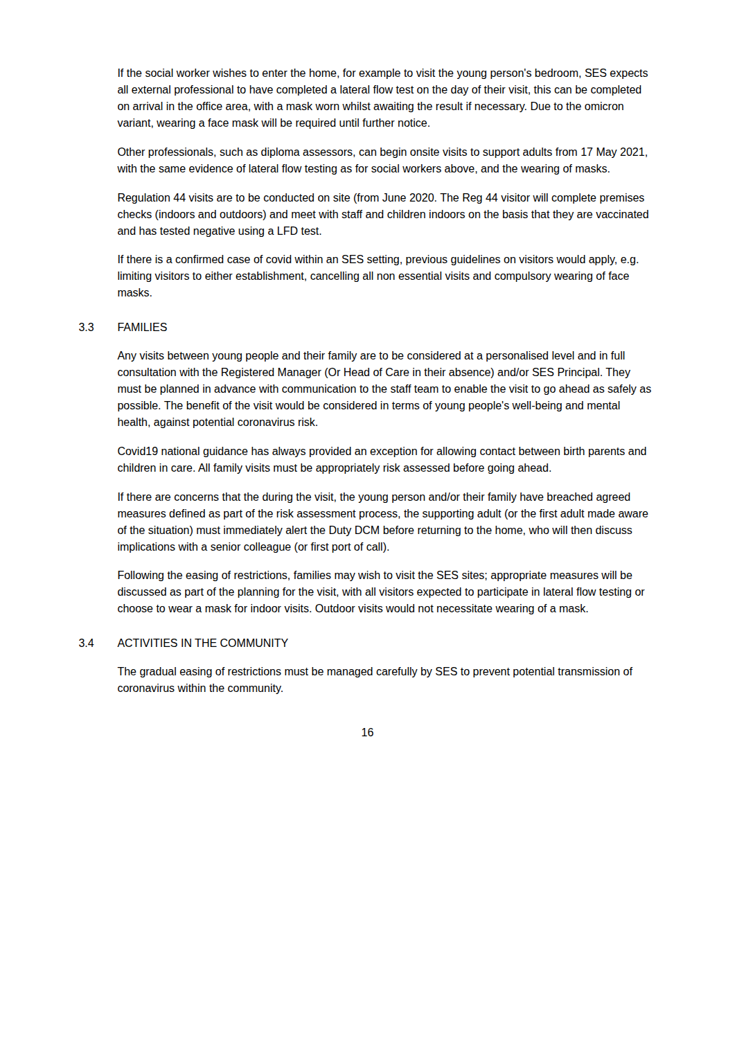If the social worker wishes to enter the home, for example to visit the young person's bedroom, SES expects all external professional to have completed a lateral flow test on the day of their visit, this can be completed on arrival in the office area, with a mask worn whilst awaiting the result if necessary. Due to the omicron variant, wearing a face mask will be required until further notice.
Other professionals, such as diploma assessors, can begin onsite visits to support adults from 17 May 2021, with the same evidence of lateral flow testing as for social workers above, and the wearing of masks.
Regulation 44 visits are to be conducted on site (from June 2020. The Reg 44 visitor will complete premises checks (indoors and outdoors) and meet with staff and children indoors on the basis that they are vaccinated and has tested negative using a LFD test.
If there is a confirmed case of covid within an SES setting, previous guidelines on visitors would apply, e.g. limiting visitors to either establishment, cancelling all non essential visits and compulsory wearing of face masks.
3.3 FAMILIES
Any visits between young people and their family are to be considered at a personalised level and in full consultation with the Registered Manager (Or Head of Care in their absence) and/or SES Principal. They must be planned in advance with communication to the staff team to enable the visit to go ahead as safely as possible. The benefit of the visit would be considered in terms of young people's well-being and mental health, against potential coronavirus risk.
Covid19 national guidance has always provided an exception for allowing contact between birth parents and children in care. All family visits must be appropriately risk assessed before going ahead.
If there are concerns that the during the visit, the young person and/or their family have breached agreed measures defined as part of the risk assessment process, the supporting adult (or the first adult made aware of the situation) must immediately alert the Duty DCM before returning to the home, who will then discuss implications with a senior colleague (or first port of call).
Following the easing of restrictions, families may wish to visit the SES sites; appropriate measures will be discussed as part of the planning for the visit, with all visitors expected to participate in lateral flow testing or choose to wear a mask for indoor visits. Outdoor visits would not necessitate wearing of a mask.
3.4 ACTIVITIES IN THE COMMUNITY
The gradual easing of restrictions must be managed carefully by SES to prevent potential transmission of coronavirus within the community.
16